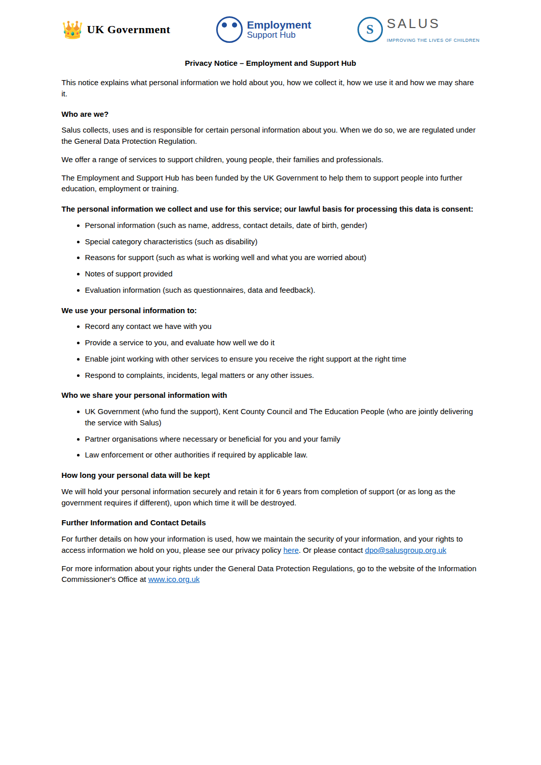👑 UK Government
Employment
Support Hub
S SALUS
Improving the lives of children
Privacy Notice – Employment and Support Hub
This notice explains what personal information we hold about you, how we collect it, how we use it and how we may share it.
Who are we?
Salus collects, uses and is responsible for certain personal information about you. When we do so, we are regulated under the General Data Protection Regulation.
We offer a range of services to support children, young people, their families and professionals.
The Employment and Support Hub has been funded by the UK Government to help them to support people into further education, employment or training.
The personal information we collect and use for this service; our lawful basis for processing this data is consent:
Personal information (such as name, address, contact details, date of birth, gender)
Special category characteristics (such as disability)
Reasons for support (such as what is working well and what you are worried about)
Notes of support provided
Evaluation information (such as questionnaires, data and feedback).
We use your personal information to:
Record any contact we have with you
Provide a service to you, and evaluate how well we do it
Enable joint working with other services to ensure you receive the right support at the right time
Respond to complaints, incidents, legal matters or any other issues.
Who we share your personal information with
UK Government (who fund the support), Kent County Council and The Education People (who are jointly delivering the service with Salus)
Partner organisations where necessary or beneficial for you and your family
Law enforcement or other authorities if required by applicable law.
How long your personal data will be kept
We will hold your personal information securely and retain it for 6 years from completion of support (or as long as the government requires if different), upon which time it will be destroyed.
Further Information and Contact Details
For further details on how your information is used, how we maintain the security of your information, and your rights to access information we hold on you, please see our privacy policy here. Or please contact dpo@salusgroup.org.uk
For more information about your rights under the General Data Protection Regulations, go to the website of the Information Commissioner's Office at www.ico.org.uk